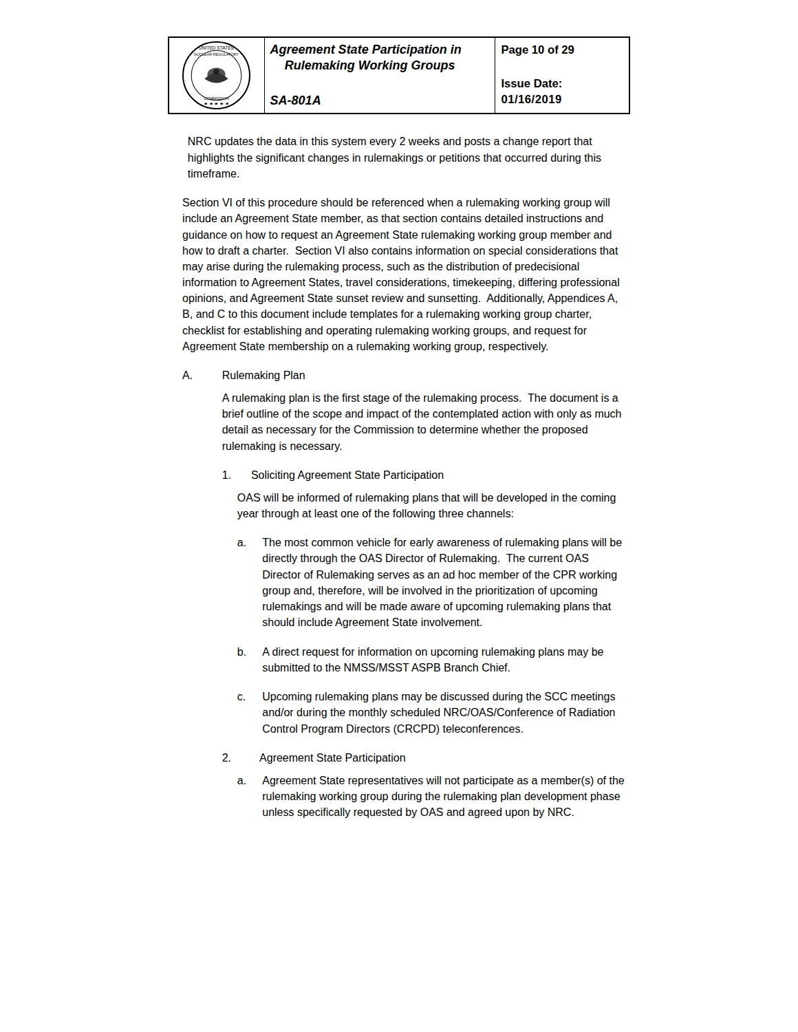| | Agreement State Participation in Rulemaking Working Groups SA-801A | Page 10 of 29 Issue Date: 01/16/2019 |
NRC updates the data in this system every 2 weeks and posts a change report that highlights the significant changes in rulemakings or petitions that occurred during this timeframe.
Section VI of this procedure should be referenced when a rulemaking working group will include an Agreement State member, as that section contains detailed instructions and guidance on how to request an Agreement State rulemaking working group member and how to draft a charter. Section VI also contains information on special considerations that may arise during the rulemaking process, such as the distribution of predecisional information to Agreement States, travel considerations, timekeeping, differing professional opinions, and Agreement State sunset review and sunsetting. Additionally, Appendices A, B, and C to this document include templates for a rulemaking working group charter, checklist for establishing and operating rulemaking working groups, and request for Agreement State membership on a rulemaking working group, respectively.
A.
Rulemaking Plan
A rulemaking plan is the first stage of the rulemaking process. The document is a brief outline of the scope and impact of the contemplated action with only as much detail as necessary for the Commission to determine whether the proposed rulemaking is necessary.
1.
Soliciting Agreement State Participation
OAS will be informed of rulemaking plans that will be developed in the coming year through at least one of the following three channels:
a.
The most common vehicle for early awareness of rulemaking plans will be directly through the OAS Director of Rulemaking. The current OAS Director of Rulemaking serves as an ad hoc member of the CPR working group and, therefore, will be involved in the prioritization of upcoming rulemakings and will be made aware of upcoming rulemaking plans that should include Agreement State involvement.
b.
A direct request for information on upcoming rulemaking plans may be submitted to the NMSS/MSST ASPB Branch Chief.
c.
Upcoming rulemaking plans may be discussed during the SCC meetings and/or during the monthly scheduled NRC/OAS/Conference of Radiation Control Program Directors (CRCPD) teleconferences.
2.
Agreement State Participation
a.
Agreement State representatives will not participate as a member(s) of the rulemaking working group during the rulemaking plan development phase unless specifically requested by OAS and agreed upon by NRC.